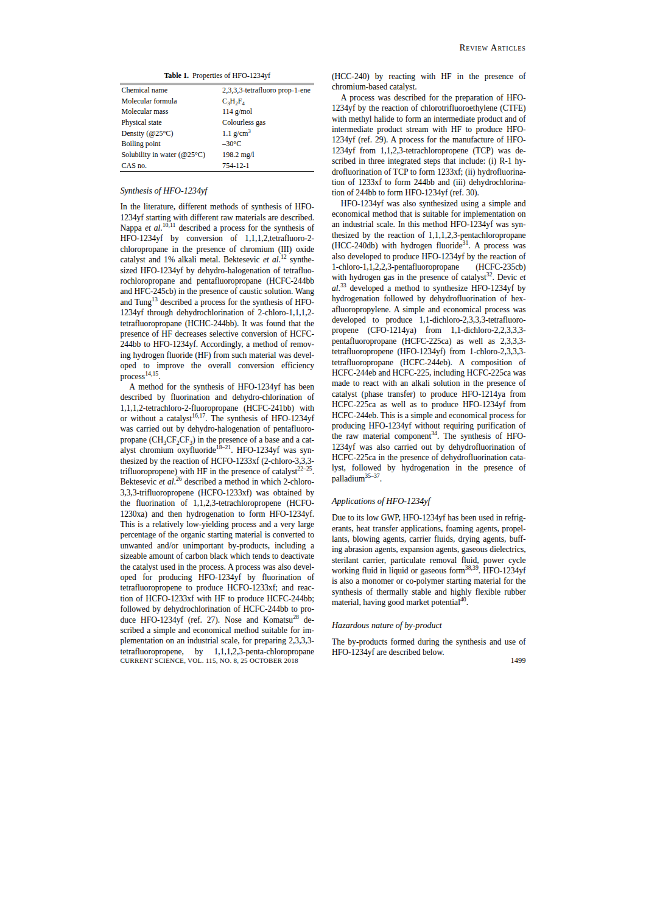Review Articles
Table 1. Properties of HFO-1234yf
| Chemical name | 2,3,3,3-tetrafluoro prop-1-ene |
| Molecular formula | C 3 H 2 F 4 |
| Molecular mass | 114 g/mol |
| Physical state | Colourless gas |
| Density (@25°C) | 1.1 g/cm 3 |
| Boiling point | –30°C |
| Solubility in water (@25°C) | 198.2 mg/l |
| CAS no. | 754-12-1 |
Synthesis of HFO-1234yf
In the literature, different methods of synthesis of HFO-1234yf starting with different raw materials are described. Nappa et al.10,11 described a process for the synthesis of HFO-1234yf by conversion of 1,1,1,2,tetrafluoro-2-chloropropane in the presence of chromium (III) oxide catalyst and 1% alkali metal. Bektesevic et al.12 synthesized HFO-1234yf by dehydro-halogenation of tetrafluorochloropropane and pentafluoropropane (HCFC-244bb and HFC-245cb) in the presence of caustic solution. Wang and Tung13 described a process for the synthesis of HFO-1234yf through dehydrochlorination of 2-chloro-1,1,1,2-tetrafluoropropane (HCHC-244bb). It was found that the presence of HF decreases selective conversion of HCFC-244bb to HFO-1234yf. Accordingly, a method of removing hydrogen fluoride (HF) from such material was developed to improve the overall conversion efficiency process14,15.
A method for the synthesis of HFO-1234yf has been described by fluorination and dehydro-chlorination of 1,1,1,2-tetrachloro-2-fluoropropane (HCFC-241bb) with or without a catalyst16,17. The synthesis of HFO-1234yf was carried out by dehydro-halogenation of pentafluoropropane (CH3CF2CF3) in the presence of a base and a catalyst chromium oxyfluoride18–21. HFO-1234yf was synthesized by the reaction of HCFO-1233xf (2-chloro-3,3,3-trifluoropropene) with HF in the presence of catalyst22–25. Bektesevic et al.26 described a method in which 2-chloro-3,3,3-trifluoropropene (HCFO-1233xf) was obtained by the fluorination of 1,1,2,3-tetrachloropropene (HCFO-1230xa) and then hydrogenation to form HFO-1234yf. This is a relatively low-yielding process and a very large percentage of the organic starting material is converted to unwanted and/or unimportant by-products, including a sizeable amount of carbon black which tends to deactivate the catalyst used in the process. A process was also developed for producing HFO-1234yf by fluorination of tetrafluoropropene to produce HCFO-1233xf; and reaction of HCFO-1233xf with HF to produce HCFC-244bb; followed by dehydrochlorination of HCFC-244bb to produce HFO-1234yf (ref. 27). Nose and Komatsu28 described a simple and economical method suitable for implementation on an industrial scale, for preparing 2,3,3,3-tetrafluoropropene, by 1,1,1,2,3-penta-chloropropane (HCC-240) by reacting with HF in the presence of chromium-based catalyst.
A process was described for the preparation of HFO-1234yf by the reaction of chlorotrifluoroethylene (CTFE) with methyl halide to form an intermediate product and of intermediate product stream with HF to produce HFO-1234yf (ref. 29). A process for the manufacture of HFO-1234yf from 1,1,2,3-tetrachloropropene (TCP) was described in three integrated steps that include: (i) R-1 hydrofluorination of TCP to form 1233xf; (ii) hydrofluorination of 1233xf to form 244bb and (iii) dehydrochlorination of 244bb to form HFO-1234yf (ref. 30).
HFO-1234yf was also synthesized using a simple and economical method that is suitable for implementation on an industrial scale. In this method HFO-1234yf was synthesized by the reaction of 1,1,1,2,3-pentachloropropane (HCC-240db) with hydrogen fluoride31. A process was also developed to produce HFO-1234yf by the reaction of 1-chloro-1,1,2,2,3-pentafluoropropane (HCFC-235cb) with hydrogen gas in the presence of catalyst32. Devic et al.33 developed a method to synthesize HFO-1234yf by hydrogenation followed by dehydrofluorination of hexafluoropropylene. A simple and economical process was developed to produce 1,1-dichloro-2,3,3,3-tetrafluoropropene (CFO-1214ya) from 1,1-dichloro-2,2,3,3,3-pentafluoropropane (HCFC-225ca) as well as 2,3,3,3-tetrafluoropropene (HFO-1234yf) from 1-chloro-2,3,3,3-tetrafluoropropane (HCFC-244eb). A composition of HCFC-244eb and HCFC-225, including HCFC-225ca was made to react with an alkali solution in the presence of catalyst (phase transfer) to produce HFO-1214ya from HCFC-225ca as well as to produce HFO-1234yf from HCFC-244eb. This is a simple and economical process for producing HFO-1234yf without requiring purification of the raw material component34. The synthesis of HFO-1234yf was also carried out by dehydrofluorination of HCFC-225ca in the presence of dehydrofluorination catalyst, followed by hydrogenation in the presence of palladium35–37.
Applications of HFO-1234yf
Due to its low GWP, HFO-1234yf has been used in refrigerants, heat transfer applications, foaming agents, propellants, blowing agents, carrier fluids, drying agents, buffing abrasion agents, expansion agents, gaseous dielectrics, sterilant carrier, particulate removal fluid, power cycle working fluid in liquid or gaseous form38,39. HFO-1234yf is also a monomer or co-polymer starting material for the synthesis of thermally stable and highly flexible rubber material, having good market potential40.
Hazardous nature of by-product
The by-products formed during the synthesis and use of HFO-1234yf are described below.
CURRENT SCIENCE, VOL. 115, NO. 8, 25 OCTOBER 2018
1499